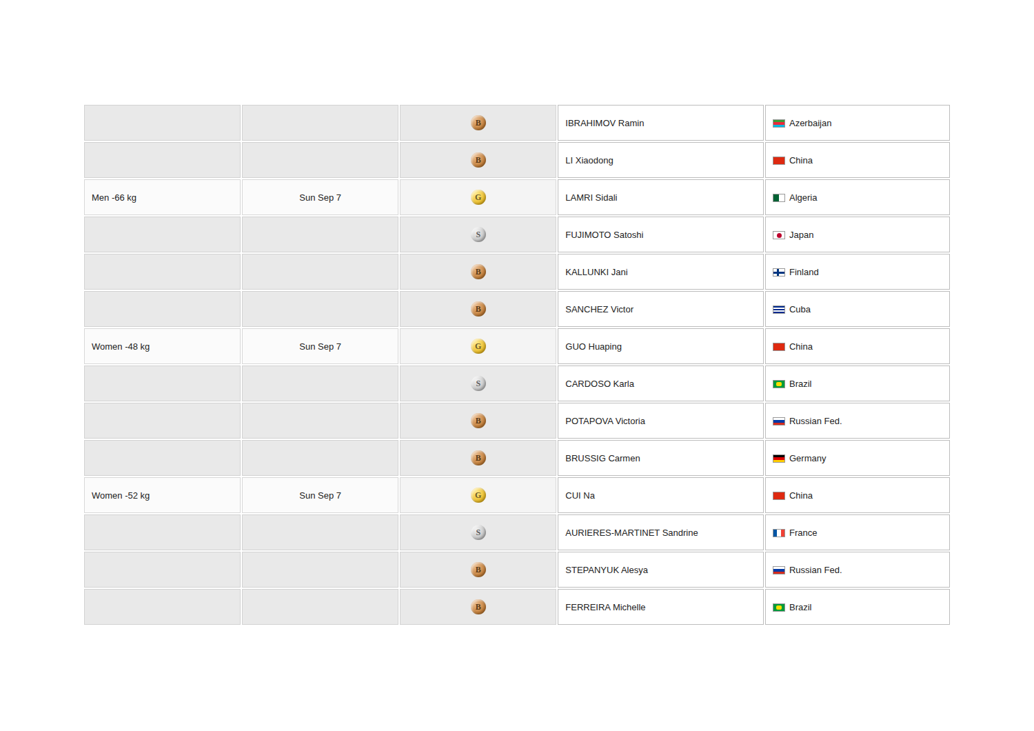| | | B | IBRAHIMOV Ramin | Azerbaijan |
| | | B | LI Xiaodong | China |
| Men -66 kg | Sun Sep 7 | G | LAMRI Sidali | Algeria |
| | | S | FUJIMOTO Satoshi | Japan |
| | | B | KALLUNKI Jani | Finland |
| | | B | SANCHEZ Victor | Cuba |
| Women -48 kg | Sun Sep 7 | G | GUO Huaping | China |
| | | S | CARDOSO Karla | Brazil |
| | | B | POTAPOVA Victoria | Russian Fed. |
| | | B | BRUSSIG Carmen | Germany |
| Women -52 kg | Sun Sep 7 | G | CUI Na | China |
| | | S | AURIERES-MARTINET Sandrine | France |
| | | B | STEPANYUK Alesya | Russian Fed. |
| | | B | FERREIRA Michelle | Brazil |